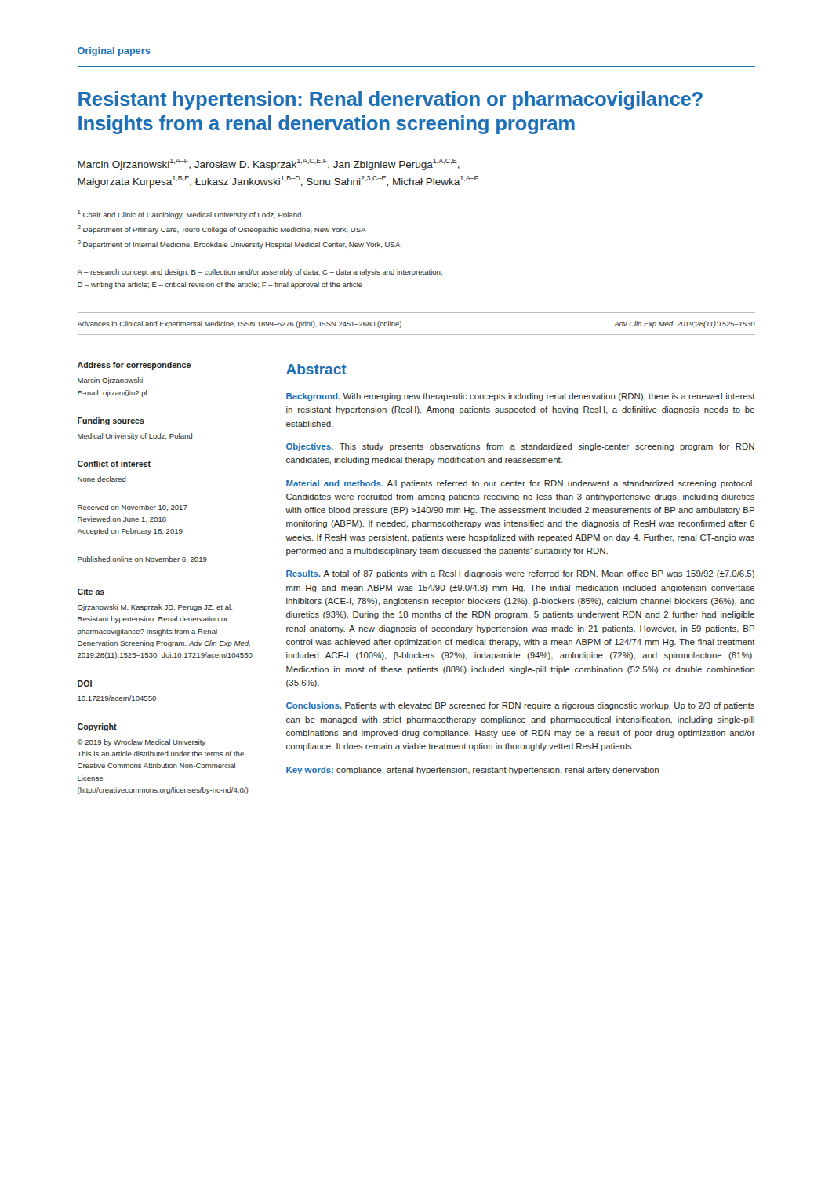Original papers
Resistant hypertension: Renal denervation or pharmacovigilance?
Insights from a renal denervation screening program
Marcin Ojrzanowski1,A–F, Jarosław D. Kasprzak1,A,C,E,F, Jan Zbigniew Peruga1,A,C,E,
Małgorzata Kurpesa1,B,E, Łukasz Jankowski1,B–D, Sonu Sahni2,3,C–E, Michał Plewka1,A–F
1 Chair and Clinic of Cardiology, Medical University of Lodz, Poland
2 Department of Primary Care, Touro College of Osteopathic Medicine, New York, USA
3 Department of Internal Medicine, Brookdale University Hospital Medical Center, New York, USA
A – research concept and design; B – collection and/or assembly of data; C – data analysis and interpretation;
D – writing the article; E – critical revision of the article; F – final approval of the article
Advances in Clinical and Experimental Medicine, ISSN 1899–5276 (print), ISSN 2451–2680 (online) Adv Clin Exp Med. 2019;28(11):1525–1530
Address for correspondence
Marcin Ojrzanowski
E-mail: ojrzan@o2.pl
Funding sources
Medical University of Lodz, Poland
Conflict of interest
None declared
Received on November 10, 2017
Reviewed on June 1, 2018
Accepted on February 18, 2019
Published online on November 6, 2019
Cite as
Ojrzanowski M, Kasprzak JD, Peruga JZ, et al. Resistant hypertension: Renal denervation or pharmacovigilance? Insights from a Renal Denervation Screening Program. Adv Clin Exp Med. 2019;28(11):1525–1530. doi:10.17219/acem/104550
DOI
10.17219/acem/104550
Copyright
© 2019 by Wroclaw Medical University
This is an article distributed under the terms of the
Creative Commons Attribution Non-Commercial License
(http://creativecommons.org/licenses/by-nc-nd/4.0/)
Abstract
Background. With emerging new therapeutic concepts including renal denervation (RDN), there is a renewed interest in resistant hypertension (ResH). Among patients suspected of having ResH, a definitive diagnosis needs to be established.
Objectives. This study presents observations from a standardized single-center screening program for RDN candidates, including medical therapy modification and reassessment.
Material and methods. All patients referred to our center for RDN underwent a standardized screening protocol. Candidates were recruited from among patients receiving no less than 3 antihypertensive drugs, including diuretics with office blood pressure (BP) >140/90 mm Hg. The assessment included 2 measurements of BP and ambulatory BP monitoring (ABPM). If needed, pharmacotherapy was intensified and the diagnosis of ResH was reconfirmed after 6 weeks. If ResH was persistent, patients were hospitalized with repeated ABPM on day 4. Further, renal CT-angio was performed and a multidisciplinary team discussed the patients' suitability for RDN.
Results. A total of 87 patients with a ResH diagnosis were referred for RDN. Mean office BP was 159/92 (±7.0/6.5) mm Hg and mean ABPM was 154/90 (±9.0/4.8) mm Hg. The initial medication included angiotensin convertase inhibitors (ACE-I, 78%), angiotensin receptor blockers (12%), β-blockers (85%), calcium channel blockers (36%), and diuretics (93%). During the 18 months of the RDN program, 5 patients underwent RDN and 2 further had ineligible renal anatomy. A new diagnosis of secondary hypertension was made in 21 patients. However, in 59 patients, BP control was achieved after optimization of medical therapy, with a mean ABPM of 124/74 mm Hg. The final treatment included ACE-I (100%), β-blockers (92%), indapamide (94%), amlodipine (72%), and spironolactone (61%). Medication in most of these patients (88%) included single-pill triple combination (52.5%) or double combination (35.6%).
Conclusions. Patients with elevated BP screened for RDN require a rigorous diagnostic workup. Up to 2/3 of patients can be managed with strict pharmacotherapy compliance and pharmaceutical intensification, including single-pill combinations and improved drug compliance. Hasty use of RDN may be a result of poor drug optimization and/or compliance. It does remain a viable treatment option in thoroughly vetted ResH patients.
Key words: compliance, arterial hypertension, resistant hypertension, renal artery denervation